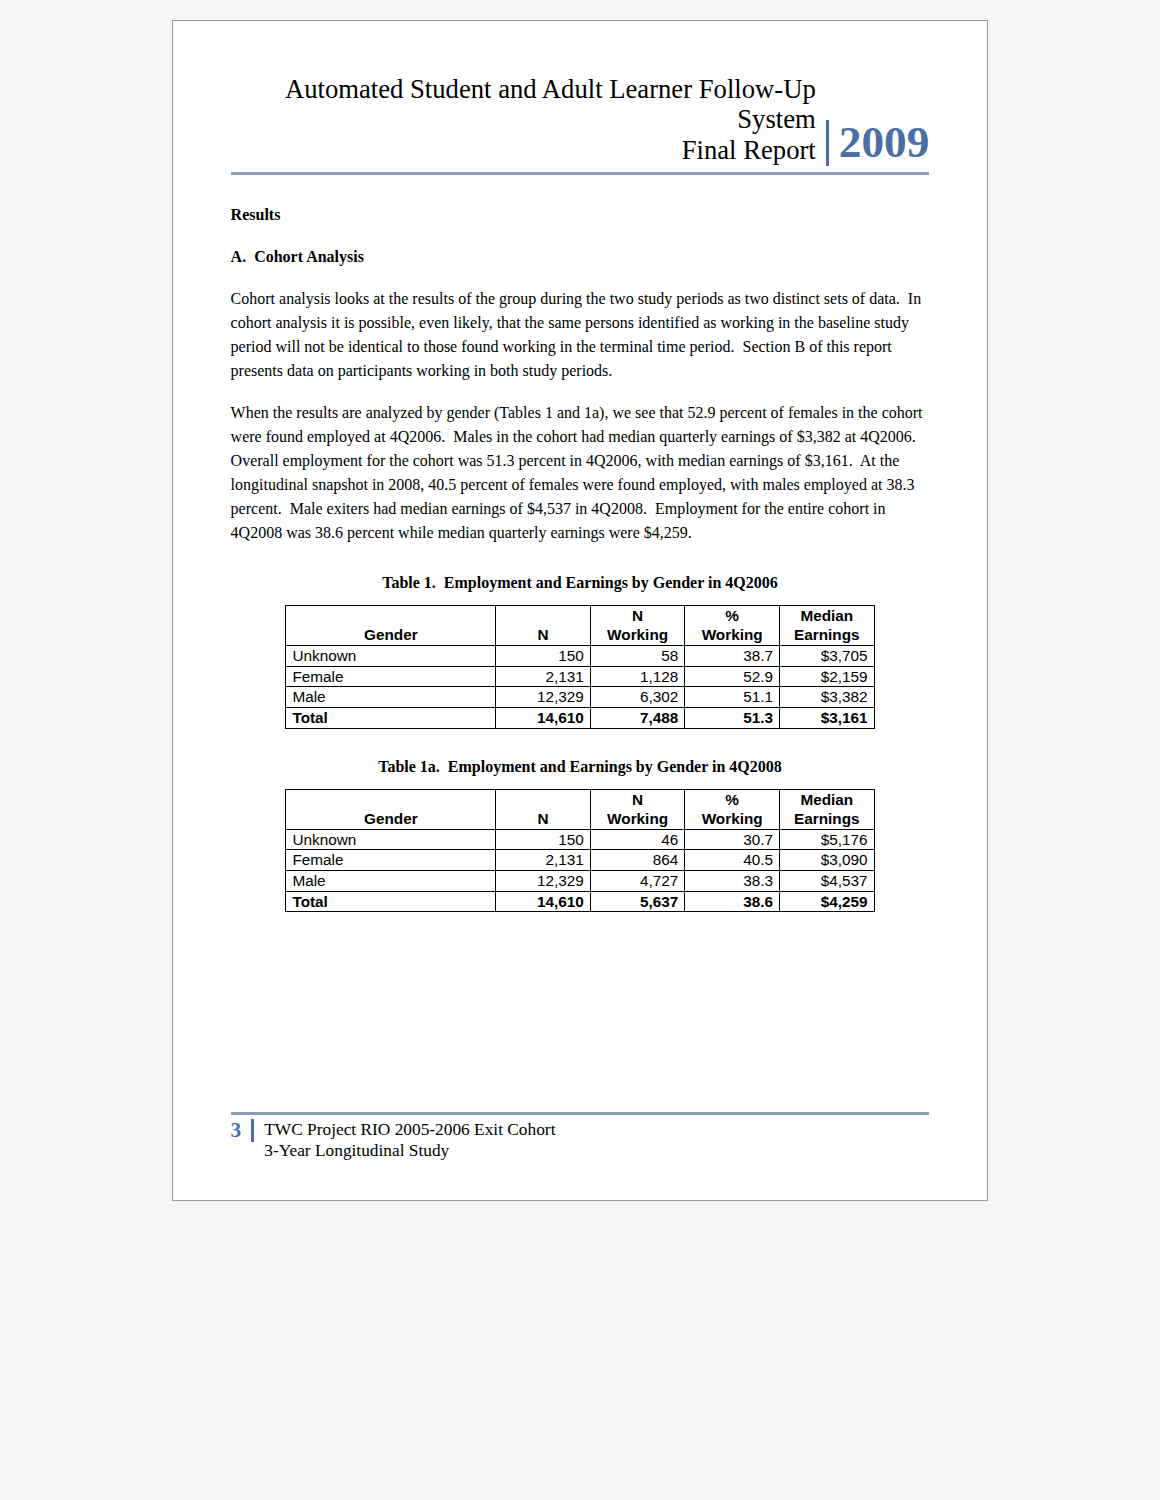Automated Student and Adult Learner Follow-Up System
Final Report
2009
Results
A. Cohort Analysis
Cohort analysis looks at the results of the group during the two study periods as two distinct sets of data. In cohort analysis it is possible, even likely, that the same persons identified as working in the baseline study period will not be identical to those found working in the terminal time period. Section B of this report presents data on participants working in both study periods.
When the results are analyzed by gender (Tables 1 and 1a), we see that 52.9 percent of females in the cohort were found employed at 4Q2006. Males in the cohort had median quarterly earnings of $3,382 at 4Q2006. Overall employment for the cohort was 51.3 percent in 4Q2006, with median earnings of $3,161. At the longitudinal snapshot in 2008, 40.5 percent of females were found employed, with males employed at 38.3 percent. Male exiters had median earnings of $4,537 in 4Q2008. Employment for the entire cohort in 4Q2008 was 38.6 percent while median quarterly earnings were $4,259.
Table 1. Employment and Earnings by Gender in 4Q2006
| | | N | % | Median |
| --- | --- | --- | --- | --- |
| Gender | N | Working | Working | Earnings |
| Unknown | 150 | 58 | 38.7 | $3,705 |
| Female | 2,131 | 1,128 | 52.9 | $2,159 |
| Male | 12,329 | 6,302 | 51.1 | $3,382 |
| Total | 14,610 | 7,488 | 51.3 | $3,161 |
Table 1a. Employment and Earnings by Gender in 4Q2008
| | | N | % | Median |
| --- | --- | --- | --- | --- |
| Gender | N | Working | Working | Earnings |
| Unknown | 150 | 46 | 30.7 | $5,176 |
| Female | 2,131 | 864 | 40.5 | $3,090 |
| Male | 12,329 | 4,727 | 38.3 | $4,537 |
| Total | 14,610 | 5,637 | 38.6 | $4,259 |
3
TWC Project RIO 2005-2006 Exit Cohort
3-Year Longitudinal Study